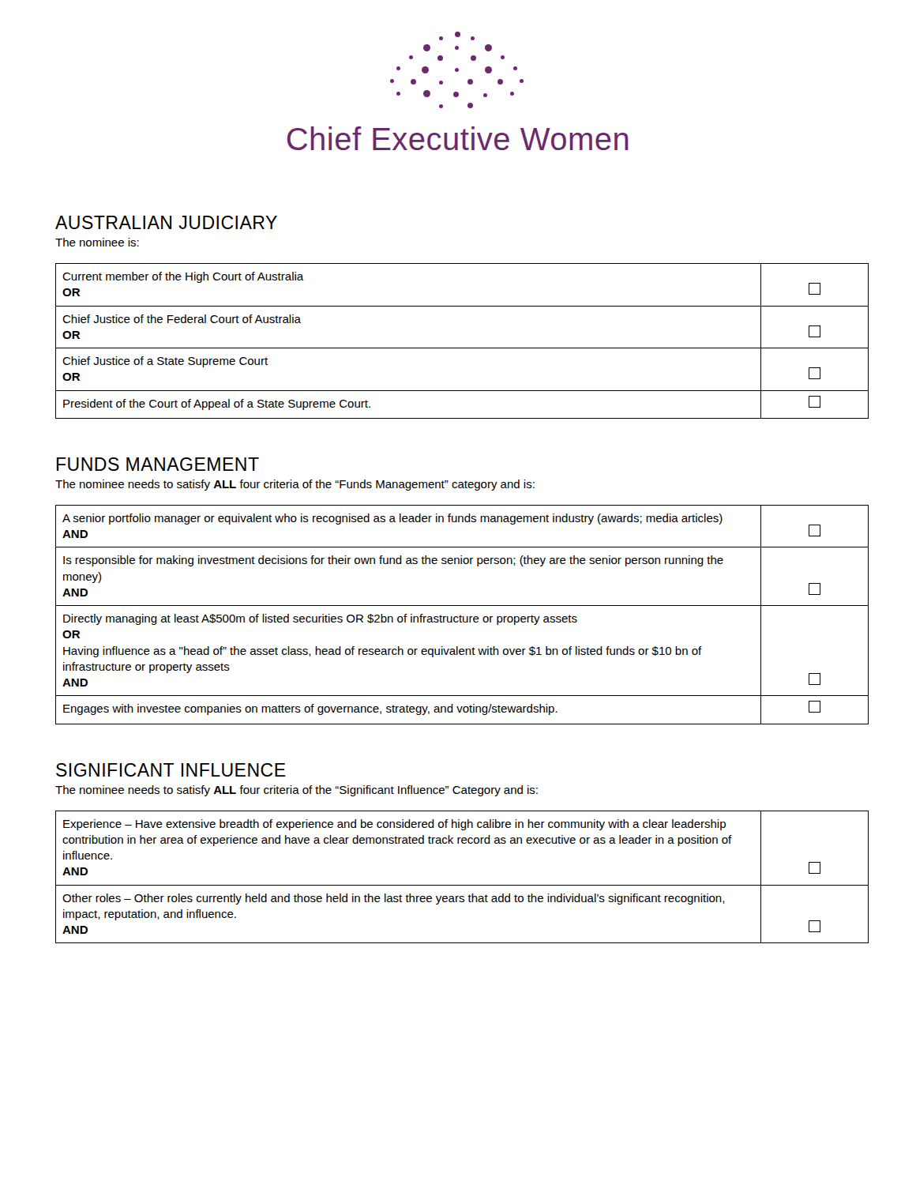Chief Executive Women
AUSTRALIAN JUDICIARY
The nominee is:
| Current member of the High Court of Australia OR | |
| Chief Justice of the Federal Court of Australia OR | |
| Chief Justice of a State Supreme Court OR | |
| President of the Court of Appeal of a State Supreme Court. | |
FUNDS MANAGEMENT
The nominee needs to satisfy ALL four criteria of the “Funds Management” category and is:
| A senior portfolio manager or equivalent who is recognised as a leader in funds management industry (awards; media articles) AND | |
| Is responsible for making investment decisions for their own fund as the senior person; (they are the senior person running the money) AND | |
| Directly managing at least A$500m of listed securities OR $2bn of infrastructure or property assets OR Having influence as a "head of” the asset class, head of research or equivalent with over $1 bn of listed funds or $10 bn of infrastructure or property assets AND | |
| Engages with investee companies on matters of governance, strategy, and voting/stewardship. | |
SIGNIFICANT INFLUENCE
The nominee needs to satisfy ALL four criteria of the “Significant Influence” Category and is:
| Experience – Have extensive breadth of experience and be considered of high calibre in her community with a clear leadership contribution in her area of experience and have a clear demonstrated track record as an executive or as a leader in a position of influence. AND | |
| Other roles – Other roles currently held and those held in the last three years that add to the individual’s significant recognition, impact, reputation, and influence. AND | |